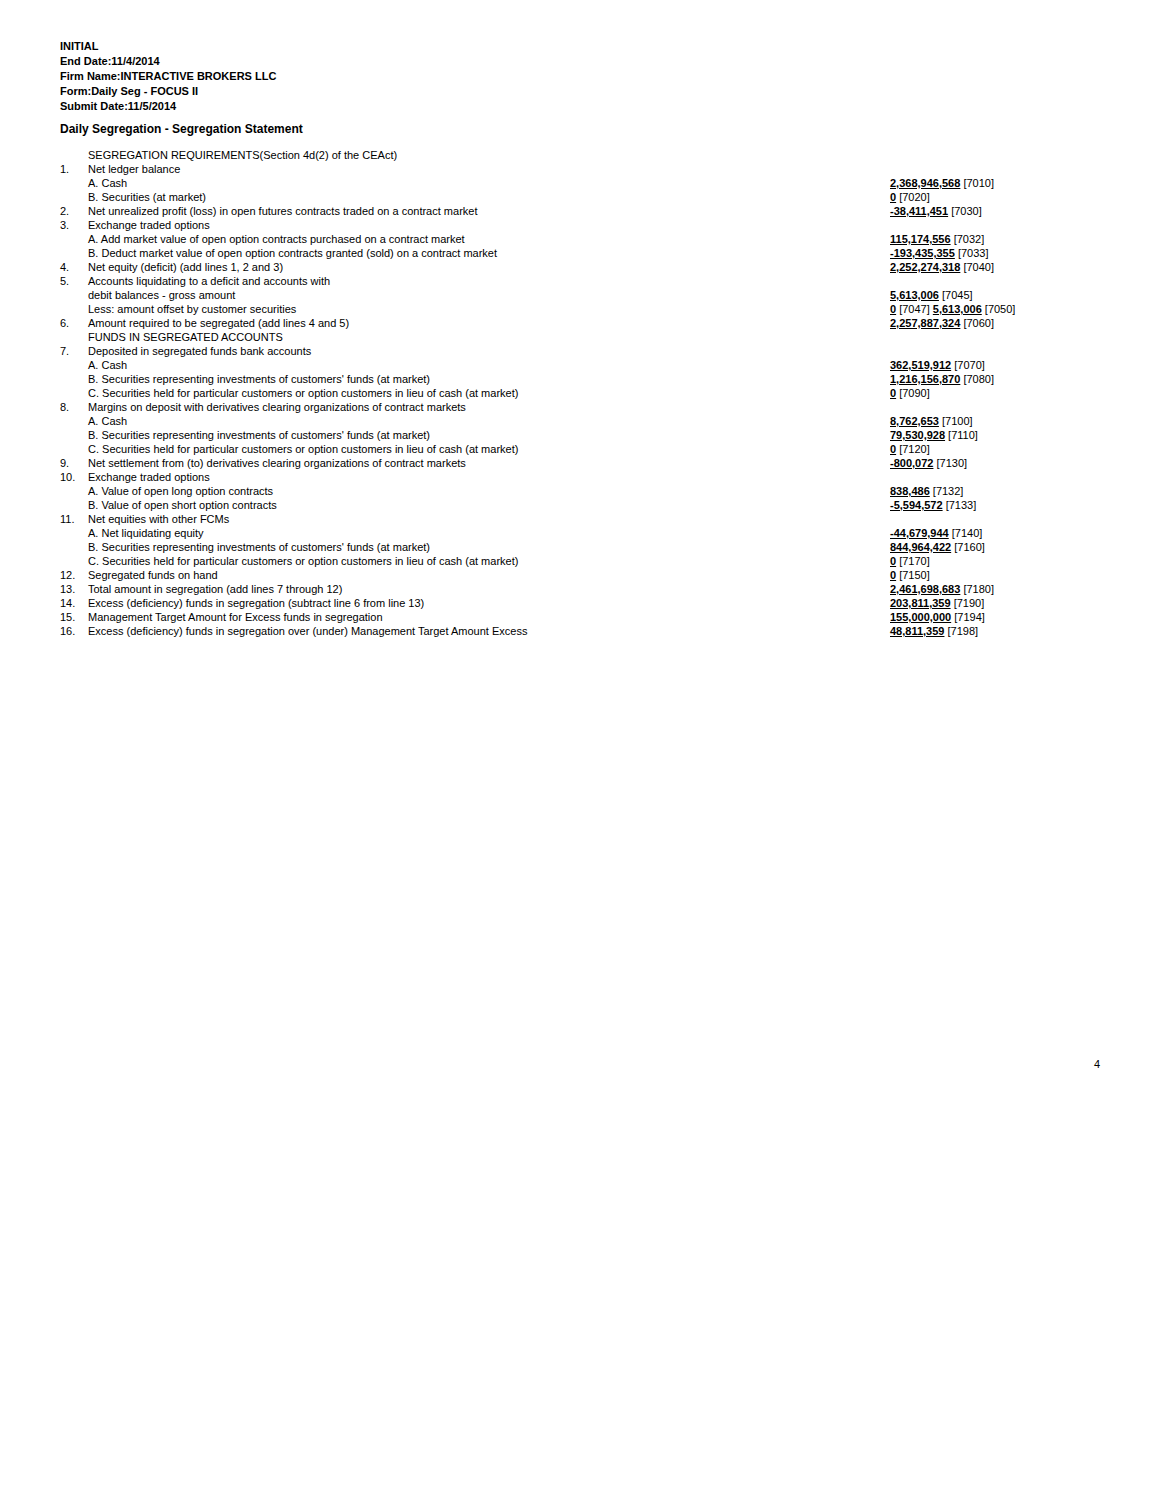INITIAL
End Date:11/4/2014
Firm Name:INTERACTIVE BROKERS LLC
Form:Daily Seg - FOCUS II
Submit Date:11/5/2014
Daily Segregation - Segregation Statement
| | SEGREGATION REQUIREMENTS(Section 4d(2) of the CEAct) | |
| 1. | Net ledger balance | |
| | A. Cash | 2,368,946,568 [7010] |
| | B. Securities (at market) | 0 [7020] |
| 2. | Net unrealized profit (loss) in open futures contracts traded on a contract market | -38,411,451 [7030] |
| 3. | Exchange traded options | |
| | A. Add market value of open option contracts purchased on a contract market | 115,174,556 [7032] |
| | B. Deduct market value of open option contracts granted (sold) on a contract market | -193,435,355 [7033] |
| 4. | Net equity (deficit) (add lines 1, 2 and 3) | 2,252,274,318 [7040] |
| 5. | Accounts liquidating to a deficit and accounts with | |
| | debit balances - gross amount | 5,613,006 [7045] |
| | Less: amount offset by customer securities | 0 [7047] 5,613,006 [7050] |
| 6. | Amount required to be segregated (add lines 4 and 5) | 2,257,887,324 [7060] |
| | FUNDS IN SEGREGATED ACCOUNTS | |
| 7. | Deposited in segregated funds bank accounts | |
| | A. Cash | 362,519,912 [7070] |
| | B. Securities representing investments of customers' funds (at market) | 1,216,156,870 [7080] |
| | C. Securities held for particular customers or option customers in lieu of cash (at market) | 0 [7090] |
| 8. | Margins on deposit with derivatives clearing organizations of contract markets | |
| | A. Cash | 8,762,653 [7100] |
| | B. Securities representing investments of customers' funds (at market) | 79,530,928 [7110] |
| | C. Securities held for particular customers or option customers in lieu of cash (at market) | 0 [7120] |
| 9. | Net settlement from (to) derivatives clearing organizations of contract markets | -800,072 [7130] |
| 10. | Exchange traded options | |
| | A. Value of open long option contracts | 838,486 [7132] |
| | B. Value of open short option contracts | -5,594,572 [7133] |
| 11. | Net equities with other FCMs | |
| | A. Net liquidating equity | -44,679,944 [7140] |
| | B. Securities representing investments of customers' funds (at market) | 844,964,422 [7160] |
| | C. Securities held for particular customers or option customers in lieu of cash (at market) | 0 [7170] |
| 12. | Segregated funds on hand | 0 [7150] |
| 13. | Total amount in segregation (add lines 7 through 12) | 2,461,698,683 [7180] |
| 14. | Excess (deficiency) funds in segregation (subtract line 6 from line 13) | 203,811,359 [7190] |
| 15. | Management Target Amount for Excess funds in segregation | 155,000,000 [7194] |
| 16. | Excess (deficiency) funds in segregation over (under) Management Target Amount Excess | 48,811,359 [7198] |
4